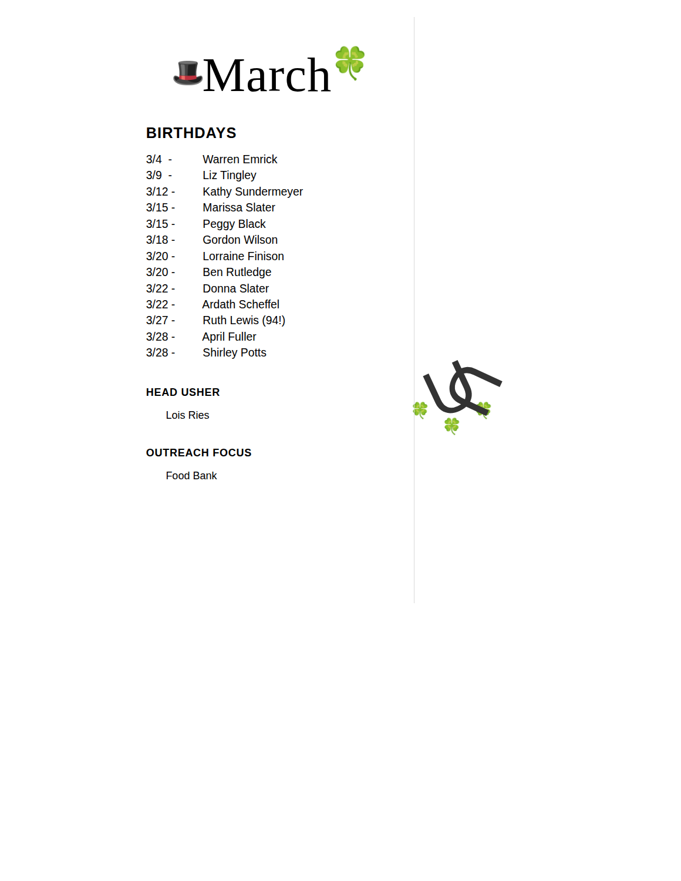🎩March🍀
BIRTHDAYS
3/4 - Warren Emrick
3/9 - Liz Tingley
3/12 - Kathy Sundermeyer
3/15 - Marissa Slater
3/15 - Peggy Black
3/18 - Gordon Wilson
3/20 - Lorraine Finison
3/20 - Ben Rutledge
3/22 - Donna Slater
3/22 - Ardath Scheffel
3/27 - Ruth Lewis (94!)
3/28 - April Fuller
3/28 - Shirley Potts
UU
🍀 🍀 🍀
HEAD USHER
Lois Ries
OUTREACH FOCUS
Food Bank